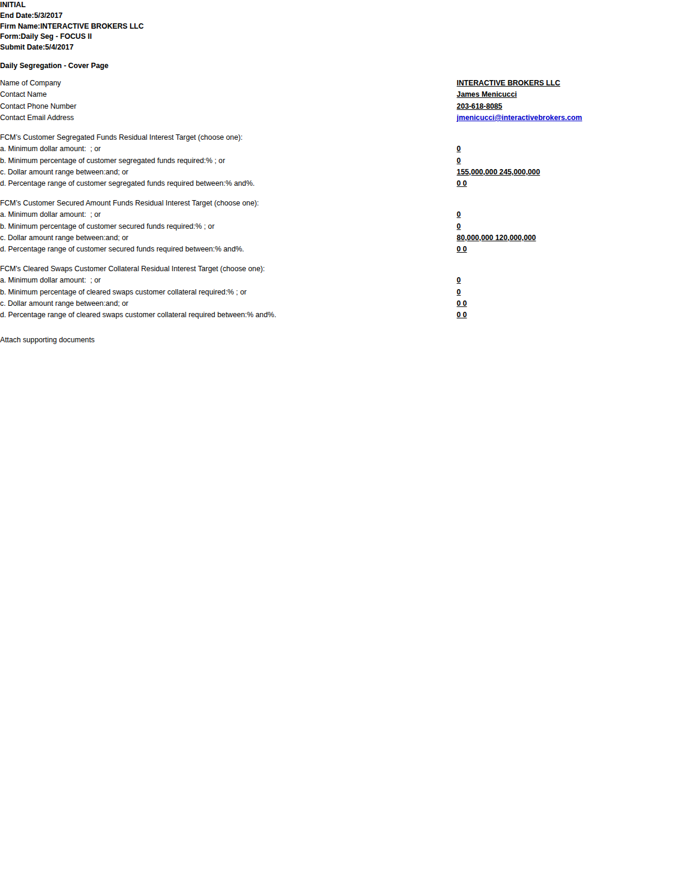INITIAL
End Date:5/3/2017
Firm Name:INTERACTIVE BROKERS LLC
Form:Daily Seg - FOCUS II
Submit Date:5/4/2017
Daily Segregation - Cover Page
| Name of Company | INTERACTIVE BROKERS LLC |
| Contact Name | James Menicucci |
| Contact Phone Number | 203-618-8085 |
| Contact Email Address | jmenicucci@interactivebrokers.com |
FCM’s Customer Segregated Funds Residual Interest Target (choose one):
| a. Minimum dollar amount: ; or | 0 |
| b. Minimum percentage of customer segregated funds required:% ; or | 0 |
| c. Dollar amount range between:and; or | 155,000,000 245,000,000 |
| d. Percentage range of customer segregated funds required between:% and%. | 0 0 |
FCM’s Customer Secured Amount Funds Residual Interest Target (choose one):
| a. Minimum dollar amount: ; or | 0 |
| b. Minimum percentage of customer secured funds required:% ; or | 0 |
| c. Dollar amount range between:and; or | 80,000,000 120,000,000 |
| d. Percentage range of customer secured funds required between:% and%. | 0 0 |
FCM's Cleared Swaps Customer Collateral Residual Interest Target (choose one):
| a. Minimum dollar amount: ; or | 0 |
| b. Minimum percentage of cleared swaps customer collateral required:% ; or | 0 |
| c. Dollar amount range between:and; or | 0 0 |
| d. Percentage range of cleared swaps customer collateral required between:% and%. | 0 0 |
Attach supporting documents
2